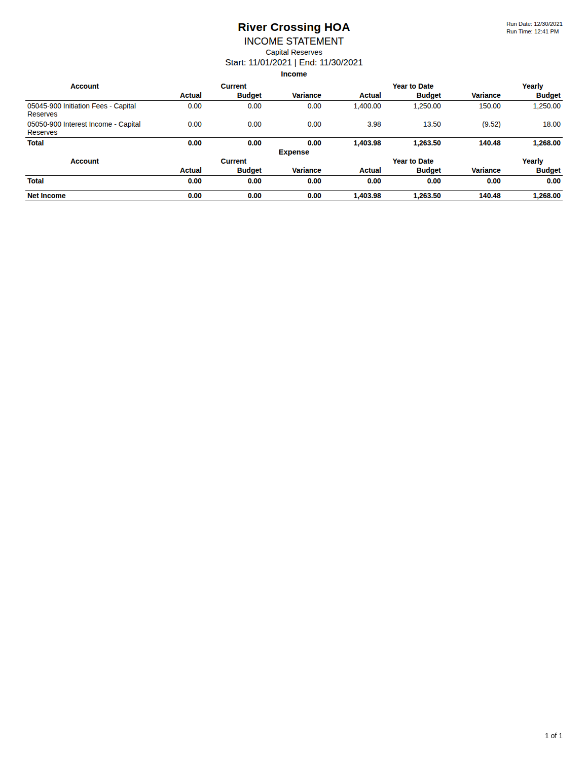Run Date: 12/30/2021
Run Time: 12:41 PM
River Crossing HOA
INCOME STATEMENT
Capital Reserves
Start: 11/01/2021 | End: 11/30/2021
Income
| Account | Current | Year to Date | Yearly |
| --- | --- | --- | --- |
| | Actual | Budget | Variance | Actual | Budget | Variance | Budget |
| 05045-900 Initiation Fees - Capital Reserves | 0.00 | 0.00 | 0.00 | 1,400.00 | 1,250.00 | 150.00 | 1,250.00 |
| 05050-900 Interest Income - Capital Reserves | 0.00 | 0.00 | 0.00 | 3.98 | 13.50 | (9.52) | 18.00 |
| Total | 0.00 | 0.00 | 0.00 | 1,403.98 | 1,263.50 | 140.48 | 1,268.00 |
Expense
| Account | Current | Year to Date | Yearly |
| --- | --- | --- | --- |
| | Actual | Budget | Variance | Actual | Budget | Variance | Budget |
| Total | 0.00 | 0.00 | 0.00 | 0.00 | 0.00 | 0.00 | 0.00 |
| Net Income | 0.00 | 0.00 | 0.00 | 1,403.98 | 1,263.50 | 140.48 | 1,268.00 |
1 of 1